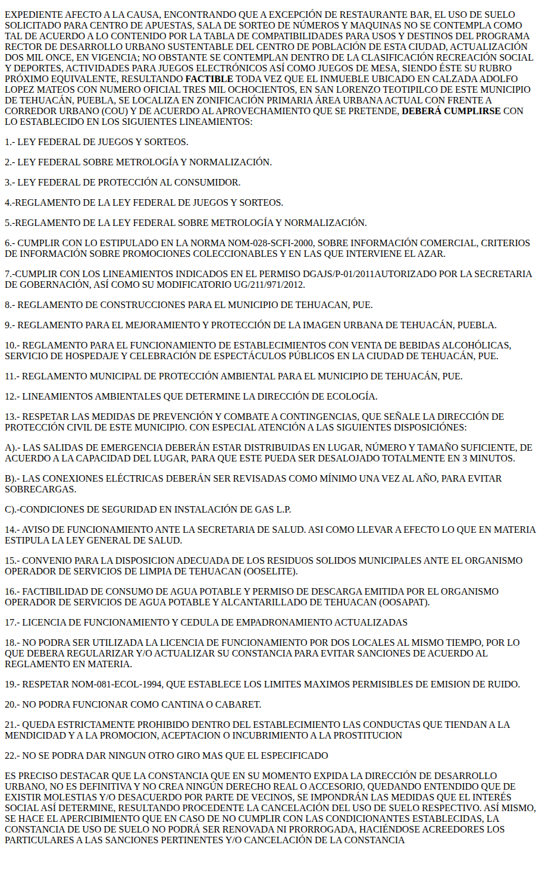EXPEDIENTE AFECTO A LA CAUSA, ENCONTRANDO QUE A EXCEPCIÓN DE RESTAURANTE BAR, EL USO DE SUELO SOLICITADO PARA CENTRO DE APUESTAS, SALA DE SORTEO DE NÚMEROS Y MAQUINAS NO SE CONTEMPLA COMO TAL DE ACUERDO A LO CONTENIDO POR LA TABLA DE COMPATIBILIDADES PARA USOS Y DESTINOS DEL PROGRAMA RECTOR DE DESARROLLO URBANO SUSTENTABLE DEL CENTRO DE POBLACIÓN DE ESTA CIUDAD, ACTUALIZACIÓN DOS MIL ONCE, EN VIGENCIA; NO OBSTANTE SE CONTEMPLAN DENTRO DE LA CLASIFICACIÓN RECREACIÓN SOCIAL Y DEPORTES, ACTIVIDADES PARA JUEGOS ELECTRÓNICOS ASÍ COMO JUEGOS DE MESA, SIENDO ÉSTE SU RUBRO PRÓXIMO EQUIVALENTE, RESULTANDO FACTIBLE TODA VEZ QUE EL INMUEBLE UBICADO EN CALZADA ADOLFO LOPEZ MATEOS CON NUMERO OFICIAL TRES MIL OCHOCIENTOS, EN SAN LORENZO TEOTIPILCO DE ESTE MUNICIPIO DE TEHUACÁN, PUEBLA, SE LOCALIZA EN ZONIFICACIÓN PRIMARIA ÁREA URBANA ACTUAL CON FRENTE A CORREDOR URBANO (COU) Y DE ACUERDO AL APROVECHAMIENTO QUE SE PRETENDE, DEBERÁ CUMPLIRSE CON LO ESTABLECIDO EN LOS SIGUIENTES LINEAMIENTOS:
1.- LEY FEDERAL DE JUEGOS Y SORTEOS.
2.- LEY FEDERAL SOBRE METROLOGÍA Y NORMALIZACIÓN.
3.- LEY FEDERAL DE PROTECCIÓN AL CONSUMIDOR.
4.-REGLAMENTO DE LA LEY FEDERAL DE JUEGOS Y SORTEOS.
5.-REGLAMENTO DE LA LEY FEDERAL SOBRE METROLOGÍA Y NORMALIZACIÓN.
6.- CUMPLIR CON LO ESTIPULADO EN LA NORMA NOM-028-SCFI-2000, SOBRE INFORMACIÓN COMERCIAL, CRITERIOS DE INFORMACIÓN SOBRE PROMOCIONES COLECCIONABLES Y EN LAS QUE INTERVIENE EL AZAR.
7.-CUMPLIR CON LOS LINEAMIENTOS INDICADOS EN EL PERMISO DGAJS/P-01/2011AUTORIZADO POR LA SECRETARIA DE GOBERNACIÓN, ASÍ COMO SU MODIFICATORIO UG/211/971/2012.
8.- REGLAMENTO DE CONSTRUCCIONES PARA EL MUNICIPIO DE TEHUACAN, PUE.
9.- REGLAMENTO PARA EL MEJORAMIENTO Y PROTECCIÓN DE LA IMAGEN URBANA DE TEHUACÁN, PUEBLA.
10.- REGLAMENTO PARA EL FUNCIONAMIENTO DE ESTABLECIMIENTOS CON VENTA DE BEBIDAS ALCOHÓLICAS, SERVICIO DE HOSPEDAJE Y CELEBRACIÓN DE ESPECTÁCULOS PÚBLICOS EN LA CIUDAD DE TEHUACÁN, PUE.
11.- REGLAMENTO MUNICIPAL DE PROTECCIÓN AMBIENTAL PARA EL MUNICIPIO DE TEHUACÁN, PUE.
12.- LINEAMIENTOS AMBIENTALES QUE DETERMINE LA DIRECCIÓN DE ECOLOGÍA.
13.- RESPETAR LAS MEDIDAS DE PREVENCIÓN Y COMBATE A CONTINGENCIAS, QUE SEÑALE LA DIRECCIÓN DE PROTECCIÓN CIVIL DE ESTE MUNICIPIO. CON ESPECIAL ATENCIÓN A LAS SIGUIENTES DISPOSICIÓNES:
A).- LAS SALIDAS DE EMERGENCIA DEBERÁN ESTAR DISTRIBUIDAS EN LUGAR, NÚMERO Y TAMAÑO SUFICIENTE, DE ACUERDO A LA CAPACIDAD DEL LUGAR, PARA QUE ESTE PUEDA SER DESALOJADO TOTALMENTE EN 3 MINUTOS.
B).- LAS CONEXIONES ELÉCTRICAS DEBERÁN SER REVISADAS COMO MÍNIMO UNA VEZ AL AÑO, PARA EVITAR SOBRECARGAS.
C).-CONDICIONES DE SEGURIDAD EN INSTALACIÓN DE GAS L.P.
14.- AVISO DE FUNCIONAMIENTO ANTE LA SECRETARIA DE SALUD. ASI COMO LLEVAR A EFECTO LO QUE EN MATERIA ESTIPULA LA LEY GENERAL DE SALUD.
15.- CONVENIO PARA LA DISPOSICION ADECUADA DE LOS RESIDUOS SOLIDOS MUNICIPALES ANTE EL ORGANISMO OPERADOR DE SERVICIOS DE LIMPIA DE TEHUACAN (OOSELITE).
16.- FACTIBILIDAD DE CONSUMO DE AGUA POTABLE Y PERMISO DE DESCARGA EMITIDA POR EL ORGANISMO OPERADOR DE SERVICIOS DE AGUA POTABLE Y ALCANTARILLADO DE TEHUACAN (OOSAPAT).
17.- LICENCIA DE FUNCIONAMIENTO Y CEDULA DE EMPADRONAMIENTO ACTUALIZADAS
18.- NO PODRA SER UTILIZADA LA LICENCIA DE FUNCIONAMIENTO POR DOS LOCALES AL MISMO TIEMPO, POR LO QUE DEBERA REGULARIZAR Y/O ACTUALIZAR SU CONSTANCIA PARA EVITAR SANCIONES DE ACUERDO AL REGLAMENTO EN MATERIA.
19.- RESPETAR NOM-081-ECOL-1994, QUE ESTABLECE LOS LIMITES MAXIMOS PERMISIBLES DE EMISION DE RUIDO.
20.- NO PODRA FUNCIONAR COMO CANTINA O CABARET.
21.- QUEDA ESTRICTAMENTE PROHIBIDO DENTRO DEL ESTABLECIMIENTO LAS CONDUCTAS QUE TIENDAN A LA MENDICIDAD Y A LA PROMOCION, ACEPTACION O INCUBRIMIENTO A LA PROSTITUCION
22.- NO SE PODRA DAR NINGUN OTRO GIRO MAS QUE EL ESPECIFICADO
ES PRECISO DESTACAR QUE LA CONSTANCIA QUE EN SU MOMENTO EXPIDA LA DIRECCIÓN DE DESARROLLO URBANO, NO ES DEFINITIVA Y NO CREA NINGÚN DERECHO REAL O ACCESORIO, QUEDANDO ENTENDIDO QUE DE EXISTIR MOLESTIAS Y/O DESACUERDO POR PARTE DE VECINOS, SE IMPONDRÁN LAS MEDIDAS QUE EL INTERÉS SOCIAL ASÍ DETERMINE, RESULTANDO PROCEDENTE LA CANCELACIÓN DEL USO DE SUELO RESPECTIVO. ASÍ MISMO, SE HACE EL APERCIBIMIENTO QUE EN CASO DE NO CUMPLIR CON LAS CONDICIONANTES ESTABLECIDAS, LA CONSTANCIA DE USO DE SUELO NO PODRÁ SER RENOVADA NI PRORROGADA, HACIÉNDOSE ACREEDORES LOS PARTICULARES A LAS SANCIONES PERTINENTES Y/O CANCELACIÓN DE LA CONSTANCIA